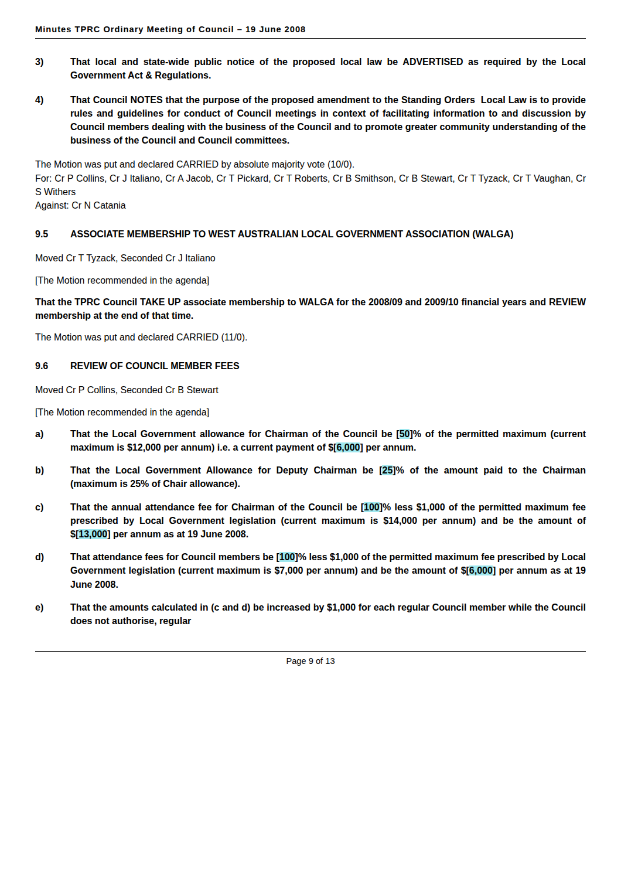Minutes TPRC Ordinary Meeting of Council – 19 June 2008
3)
That local and state-wide public notice of the proposed local law be ADVERTISED as required by the Local Government Act & Regulations.
4)
That Council NOTES that the purpose of the proposed amendment to the Standing Orders Local Law is to provide rules and guidelines for conduct of Council meetings in context of facilitating information to and discussion by Council members dealing with the business of the Council and to promote greater community understanding of the business of the Council and Council committees.
The Motion was put and declared CARRIED by absolute majority vote (10/0).
For: Cr P Collins, Cr J Italiano, Cr A Jacob, Cr T Pickard, Cr T Roberts, Cr B Smithson, Cr B Stewart, Cr T Tyzack, Cr T Vaughan, Cr S Withers
Against: Cr N Catania
9.5
ASSOCIATE MEMBERSHIP TO WEST AUSTRALIAN LOCAL GOVERNMENT ASSOCIATION (WALGA)
Moved Cr T Tyzack, Seconded Cr J Italiano
[The Motion recommended in the agenda]
That the TPRC Council TAKE UP associate membership to WALGA for the 2008/09 and 2009/10 financial years and REVIEW membership at the end of that time.
The Motion was put and declared CARRIED (11/0).
9.6
REVIEW OF COUNCIL MEMBER FEES
Moved Cr P Collins, Seconded Cr B Stewart
[The Motion recommended in the agenda]
a)
That the Local Government allowance for Chairman of the Council be [50]% of the permitted maximum (current maximum is $12,000 per annum) i.e. a current payment of $[6,000] per annum.
b)
That the Local Government Allowance for Deputy Chairman be [25]% of the amount paid to the Chairman (maximum is 25% of Chair allowance).
c)
That the annual attendance fee for Chairman of the Council be [100]% less $1,000 of the permitted maximum fee prescribed by Local Government legislation (current maximum is $14,000 per annum) and be the amount of $[13,000] per annum as at 19 June 2008.
d)
That attendance fees for Council members be [100]% less $1,000 of the permitted maximum fee prescribed by Local Government legislation (current maximum is $7,000 per annum) and be the amount of $[6,000] per annum as at 19 June 2008.
e)
That the amounts calculated in (c and d) be increased by $1,000 for each regular Council member while the Council does not authorise, regular
Page 9 of 13